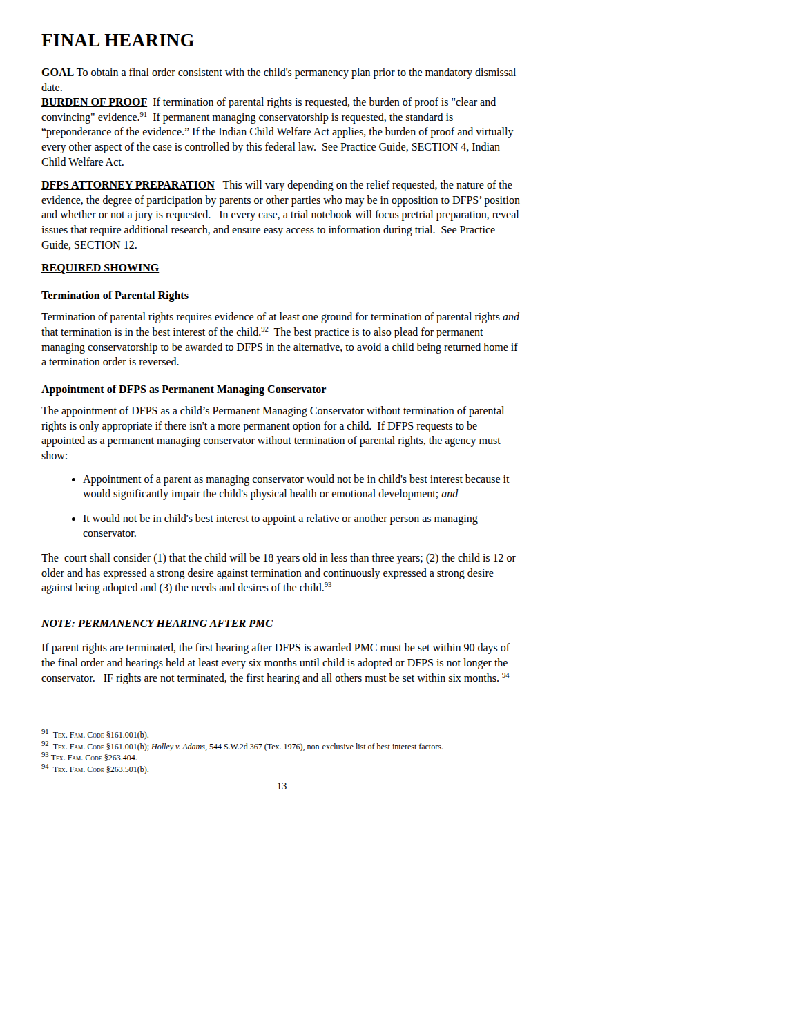FINAL HEARING
GOAL To obtain a final order consistent with the child's permanency plan prior to the mandatory dismissal date.
BURDEN OF PROOF If termination of parental rights is requested, the burden of proof is "clear and convincing" evidence.91 If permanent managing conservatorship is requested, the standard is “preponderance of the evidence.” If the Indian Child Welfare Act applies, the burden of proof and virtually every other aspect of the case is controlled by this federal law. See Practice Guide, SECTION 4, Indian Child Welfare Act.
DFPS ATTORNEY PREPARATION This will vary depending on the relief requested, the nature of the evidence, the degree of participation by parents or other parties who may be in opposition to DFPS’ position and whether or not a jury is requested. In every case, a trial notebook will focus pretrial preparation, reveal issues that require additional research, and ensure easy access to information during trial. See Practice Guide, SECTION 12.
REQUIRED SHOWING
Termination of Parental Rights
Termination of parental rights requires evidence of at least one ground for termination of parental rights and that termination is in the best interest of the child.92 The best practice is to also plead for permanent managing conservatorship to be awarded to DFPS in the alternative, to avoid a child being returned home if a termination order is reversed.
Appointment of DFPS as Permanent Managing Conservator
The appointment of DFPS as a child’s Permanent Managing Conservator without termination of parental rights is only appropriate if there isn't a more permanent option for a child. If DFPS requests to be appointed as a permanent managing conservator without termination of parental rights, the agency must show:
Appointment of a parent as managing conservator would not be in child's best interest because it would significantly impair the child's physical health or emotional development; and
It would not be in child's best interest to appoint a relative or another person as managing conservator.
The court shall consider (1) that the child will be 18 years old in less than three years; (2) the child is 12 or older and has expressed a strong desire against termination and continuously expressed a strong desire against being adopted and (3) the needs and desires of the child.93
NOTE: PERMANENCY HEARING AFTER PMC
If parent rights are terminated, the first hearing after DFPS is awarded PMC must be set within 90 days of the final order and hearings held at least every six months until child is adopted or DFPS is not longer the conservator. IF rights are not terminated, the first hearing and all others must be set within six months. 94
91 Tex. Fam. Code §161.001(b).
92 Tex. Fam. Code §161.001(b); Holley v. Adams, 544 S.W.2d 367 (Tex. 1976), non-exclusive list of best interest factors.
93 Tex. Fam. Code §263.404.
94 Tex. Fam. Code §263.501(b).
13